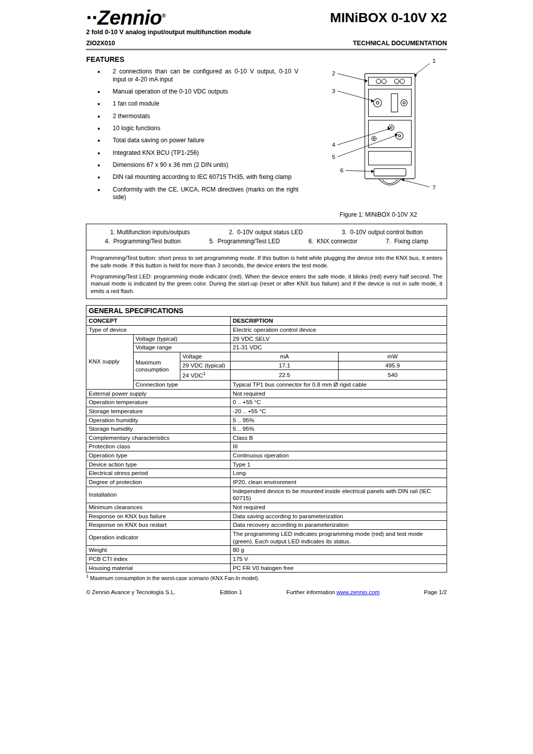··Zennio®
2 fold 0-10 V analog input/output multifunction module
MINiBOX 0-10V X2
ZIO2X010 TECHNICAL DOCUMENTATION
FEATURES
2 connections than can be configured as 0-10 V output, 0-10 V input or 4-20 mA input
Manual operation of the 0-10 VDC outputs
1 fan coil module
2 thermostats
10 logic functions
Total data saving on power failure
Integrated KNX BCU (TP1-256)
Dimensions 67 x 90 x 36 mm (2 DIN units)
DIN rail mounting according to IEC 60715 TH35, with fixing clamp
Conformity with the CE, UKCA, RCM directives (marks on the right side)
1 2 3 4 5 6 7
Figure 1: MINiBOX 0-10V X2
1. Multifunction inputs/outputs 2. 0-10V output status LED 3. 0-10V output control button
4. Programming/Test button 5. Programming/Test LED 6. KNX connector 7. Fixing clamp
Programming/Test button: short press to set programming mode. If this button is held while plugging the device into the KNX bus, it enters the safe mode. If this button is held for more than 3 seconds, the device enters the test mode.
Programming/Test LED: programming mode indicator (red). When the device enters the safe mode, it blinks (red) every half second. The manual mode is indicated by the green color. During the start-up (reset or after KNX bus failure) and if the device is not in safe mode, it emits a red flash.
GENERAL SPECIFICATIONS
| CONCEPT | DESCRIPTION |
| --- | --- |
| Type of device | Electric operation control device |
| KNX supply | Voltage (typical) | 29 VDC SELV |
| Voltage range | 21-31 VDC |
| Maximum consumption | Voltage | mA | mW |
| 29 VDC (typical) | 17.1 | 495.9 |
| 24 VDC 1 | 22.5 | 540 |
| Connection type | Typical TP1 bus connector for 0.8 mm Ø rigid cable |
| External power supply | Not required |
| Operation temperature | 0 .. +55 °C |
| Storage temperature | -20 .. +55 °C |
| Operation humidity | 5 .. 95% |
| Storage humidity | 5 .. 95% |
| Complementary characteristics | Class B |
| Protection class | III |
| Operation type | Continuous operation |
| Device action type | Type 1 |
| Electrical stress period | Long |
| Degree of protection | IP20, clean environment |
| Installation | Independent device to be mounted inside electrical panels with DIN rail (IEC 60715) |
| Minimum clearances | Not required |
| Response on KNX bus failure | Data saving according to parameterization |
| Response on KNX bus restart | Data recovery according to parameterization |
| Operation indicator | The programming LED indicates programming mode (red) and test mode (green). Each output LED indicates its status. |
| Weight | 80 g |
| PCB CTI index | 175 V |
| Housing material | PC FR V0 halogen free |
1 Maximum consumption in the worst-case scenario (KNX Fan-In model).
© Zennio Avance y Tecnología S.L. Edition 1 Further information www.zennio.com Page 1/2